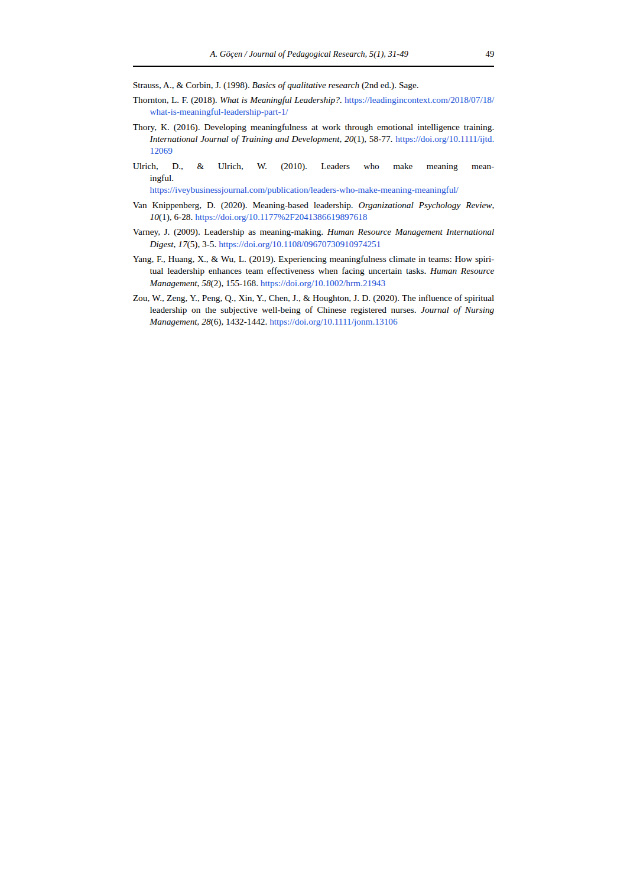A. Göçen / Journal of Pedagogical Research, 5(1), 31-49 49
Strauss, A., & Corbin, J. (1998). Basics of qualitative research (2nd ed.). Sage.
Thornton, L. F. (2018). What is Meaningful Leadership?. https://leadingincontext.com/2018/07/18/what-is-meaningful-leadership-part-1/
Thory, K. (2016). Developing meaningfulness at work through emotional intelligence training. International Journal of Training and Development, 20(1), 58-77. https://doi.org/10.1111/ijtd.12069
Ulrich, D., & Ulrich, W. (2010). Leaders who make meaning meaningful.
https://iveybusinessjournal.com/publication/leaders-who-make-meaning-meaningful/
Van Knippenberg, D. (2020). Meaning-based leadership. Organizational Psychology Review, 10(1), 6-28. https://doi.org/10.1177%2F2041386619897618
Varney, J. (2009). Leadership as meaning-making. Human Resource Management International Digest, 17(5), 3-5. https://doi.org/10.1108/09670730910974251
Yang, F., Huang, X., & Wu, L. (2019). Experiencing meaningfulness climate in teams: How spiritual leadership enhances team effectiveness when facing uncertain tasks. Human Resource Management, 58(2), 155-168. https://doi.org/10.1002/hrm.21943
Zou, W., Zeng, Y., Peng, Q., Xin, Y., Chen, J., & Houghton, J. D. (2020). The influence of spiritual leadership on the subjective well-being of Chinese registered nurses. Journal of Nursing Management, 28(6), 1432-1442. https://doi.org/10.1111/jonm.13106